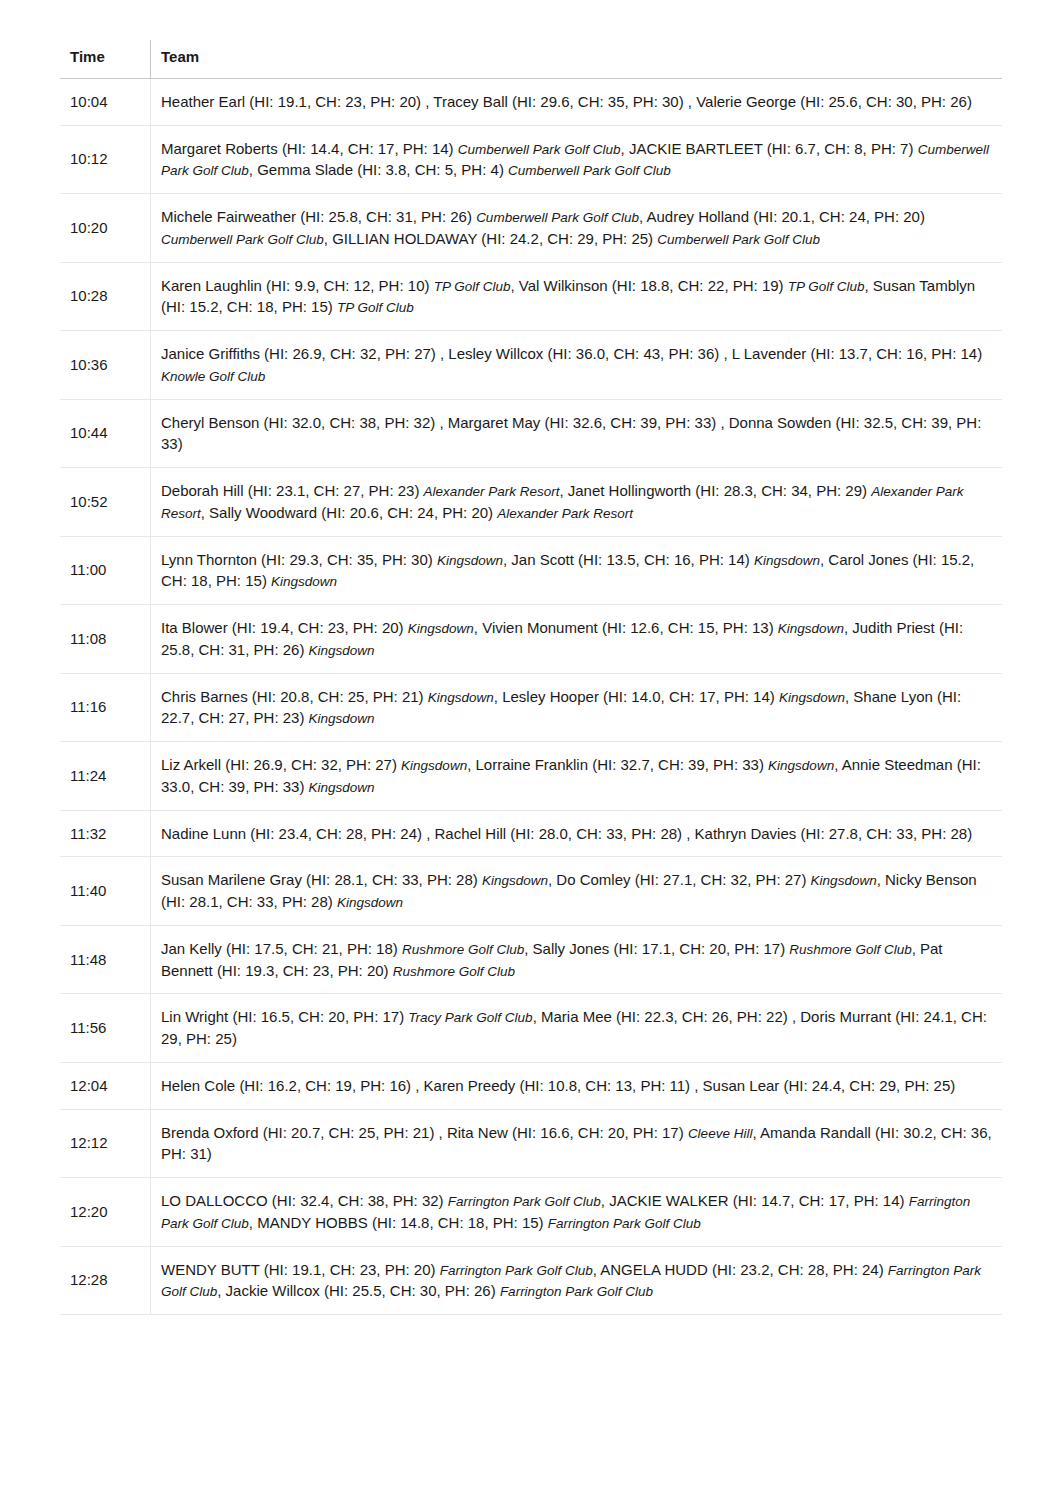| Time | Team |
| --- | --- |
| 10:04 | Heather Earl (HI: 19.1, CH: 23, PH: 20) , Tracey Ball (HI: 29.6, CH: 35, PH: 30) , Valerie George (HI: 25.6, CH: 30, PH: 26) |
| 10:12 | Margaret Roberts (HI: 14.4, CH: 17, PH: 14) Cumberwell Park Golf Club , JACKIE BARTLEET (HI: 6.7, CH: 8, PH: 7) Cumberwell Park Golf Club , Gemma Slade (HI: 3.8, CH: 5, PH: 4) Cumberwell Park Golf Club |
| 10:20 | Michele Fairweather (HI: 25.8, CH: 31, PH: 26) Cumberwell Park Golf Club , Audrey Holland (HI: 20.1, CH: 24, PH: 20) Cumberwell Park Golf Club , GILLIAN HOLDAWAY (HI: 24.2, CH: 29, PH: 25) Cumberwell Park Golf Club |
| 10:28 | Karen Laughlin (HI: 9.9, CH: 12, PH: 10) TP Golf Club , Val Wilkinson (HI: 18.8, CH: 22, PH: 19) TP Golf Club , Susan Tamblyn (HI: 15.2, CH: 18, PH: 15) TP Golf Club |
| 10:36 | Janice Griffiths (HI: 26.9, CH: 32, PH: 27) , Lesley Willcox (HI: 36.0, CH: 43, PH: 36) , L Lavender (HI: 13.7, CH: 16, PH: 14) Knowle Golf Club |
| 10:44 | Cheryl Benson (HI: 32.0, CH: 38, PH: 32) , Margaret May (HI: 32.6, CH: 39, PH: 33) , Donna Sowden (HI: 32.5, CH: 39, PH: 33) |
| 10:52 | Deborah Hill (HI: 23.1, CH: 27, PH: 23) Alexander Park Resort , Janet Hollingworth (HI: 28.3, CH: 34, PH: 29) Alexander Park Resort , Sally Woodward (HI: 20.6, CH: 24, PH: 20) Alexander Park Resort |
| 11:00 | Lynn Thornton (HI: 29.3, CH: 35, PH: 30) Kingsdown , Jan Scott (HI: 13.5, CH: 16, PH: 14) Kingsdown , Carol Jones (HI: 15.2, CH: 18, PH: 15) Kingsdown |
| 11:08 | Ita Blower (HI: 19.4, CH: 23, PH: 20) Kingsdown , Vivien Monument (HI: 12.6, CH: 15, PH: 13) Kingsdown , Judith Priest (HI: 25.8, CH: 31, PH: 26) Kingsdown |
| 11:16 | Chris Barnes (HI: 20.8, CH: 25, PH: 21) Kingsdown , Lesley Hooper (HI: 14.0, CH: 17, PH: 14) Kingsdown , Shane Lyon (HI: 22.7, CH: 27, PH: 23) Kingsdown |
| 11:24 | Liz Arkell (HI: 26.9, CH: 32, PH: 27) Kingsdown , Lorraine Franklin (HI: 32.7, CH: 39, PH: 33) Kingsdown , Annie Steedman (HI: 33.0, CH: 39, PH: 33) Kingsdown |
| 11:32 | Nadine Lunn (HI: 23.4, CH: 28, PH: 24) , Rachel Hill (HI: 28.0, CH: 33, PH: 28) , Kathryn Davies (HI: 27.8, CH: 33, PH: 28) |
| 11:40 | Susan Marilene Gray (HI: 28.1, CH: 33, PH: 28) Kingsdown , Do Comley (HI: 27.1, CH: 32, PH: 27) Kingsdown , Nicky Benson (HI: 28.1, CH: 33, PH: 28) Kingsdown |
| 11:48 | Jan Kelly (HI: 17.5, CH: 21, PH: 18) Rushmore Golf Club , Sally Jones (HI: 17.1, CH: 20, PH: 17) Rushmore Golf Club , Pat Bennett (HI: 19.3, CH: 23, PH: 20) Rushmore Golf Club |
| 11:56 | Lin Wright (HI: 16.5, CH: 20, PH: 17) Tracy Park Golf Club , Maria Mee (HI: 22.3, CH: 26, PH: 22) , Doris Murrant (HI: 24.1, CH: 29, PH: 25) |
| 12:04 | Helen Cole (HI: 16.2, CH: 19, PH: 16) , Karen Preedy (HI: 10.8, CH: 13, PH: 11) , Susan Lear (HI: 24.4, CH: 29, PH: 25) |
| 12:12 | Brenda Oxford (HI: 20.7, CH: 25, PH: 21) , Rita New (HI: 16.6, CH: 20, PH: 17) Cleeve Hill , Amanda Randall (HI: 30.2, CH: 36, PH: 31) |
| 12:20 | LO DALLOCCO (HI: 32.4, CH: 38, PH: 32) Farrington Park Golf Club , JACKIE WALKER (HI: 14.7, CH: 17, PH: 14) Farrington Park Golf Club , MANDY HOBBS (HI: 14.8, CH: 18, PH: 15) Farrington Park Golf Club |
| 12:28 | WENDY BUTT (HI: 19.1, CH: 23, PH: 20) Farrington Park Golf Club , ANGELA HUDD (HI: 23.2, CH: 28, PH: 24) Farrington Park Golf Club , Jackie Willcox (HI: 25.5, CH: 30, PH: 26) Farrington Park Golf Club |